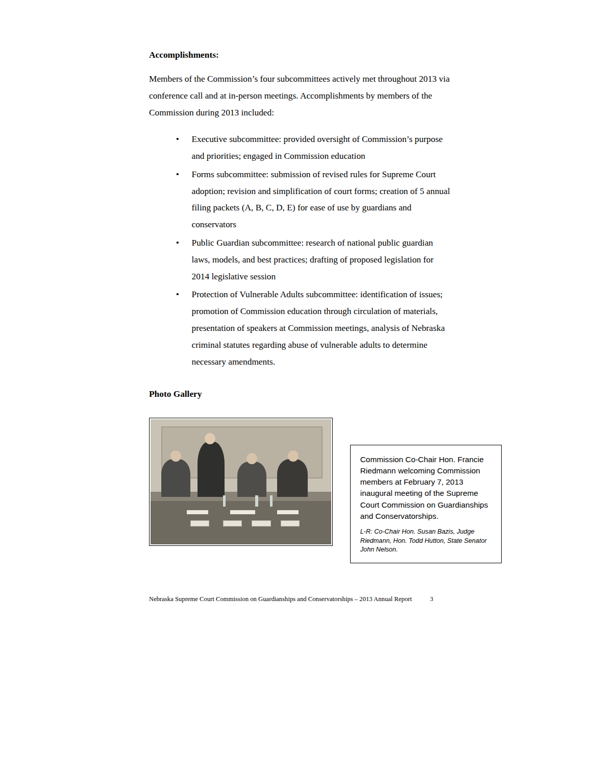Accomplishments:
Members of the Commission’s four subcommittees actively met throughout 2013 via conference call and at in-person meetings. Accomplishments by members of the Commission during 2013 included:
Executive subcommittee: provided oversight of Commission’s purpose and priorities; engaged in Commission education
Forms subcommittee: submission of revised rules for Supreme Court adoption; revision and simplification of court forms; creation of 5 annual filing packets (A, B, C, D, E) for ease of use by guardians and conservators
Public Guardian subcommittee: research of national public guardian laws, models, and best practices; drafting of proposed legislation for 2014 legislative session
Protection of Vulnerable Adults subcommittee: identification of issues; promotion of Commission education through circulation of materials, presentation of speakers at Commission meetings, analysis of Nebraska criminal statutes regarding abuse of vulnerable adults to determine necessary amendments.
Photo Gallery
Commission Co-Chair Hon. Francie Riedmann welcoming Commission members at February 7, 2013 inaugural meeting of the Supreme Court Commission on Guardianships and Conservatorships.
L-R: Co-Chair Hon. Susan Bazis, Judge Riedmann, Hon. Todd Hutton, State Senator John Nelson.
Nebraska Supreme Court Commission on Guardianships and Conservatorships – 2013 Annual Report 3